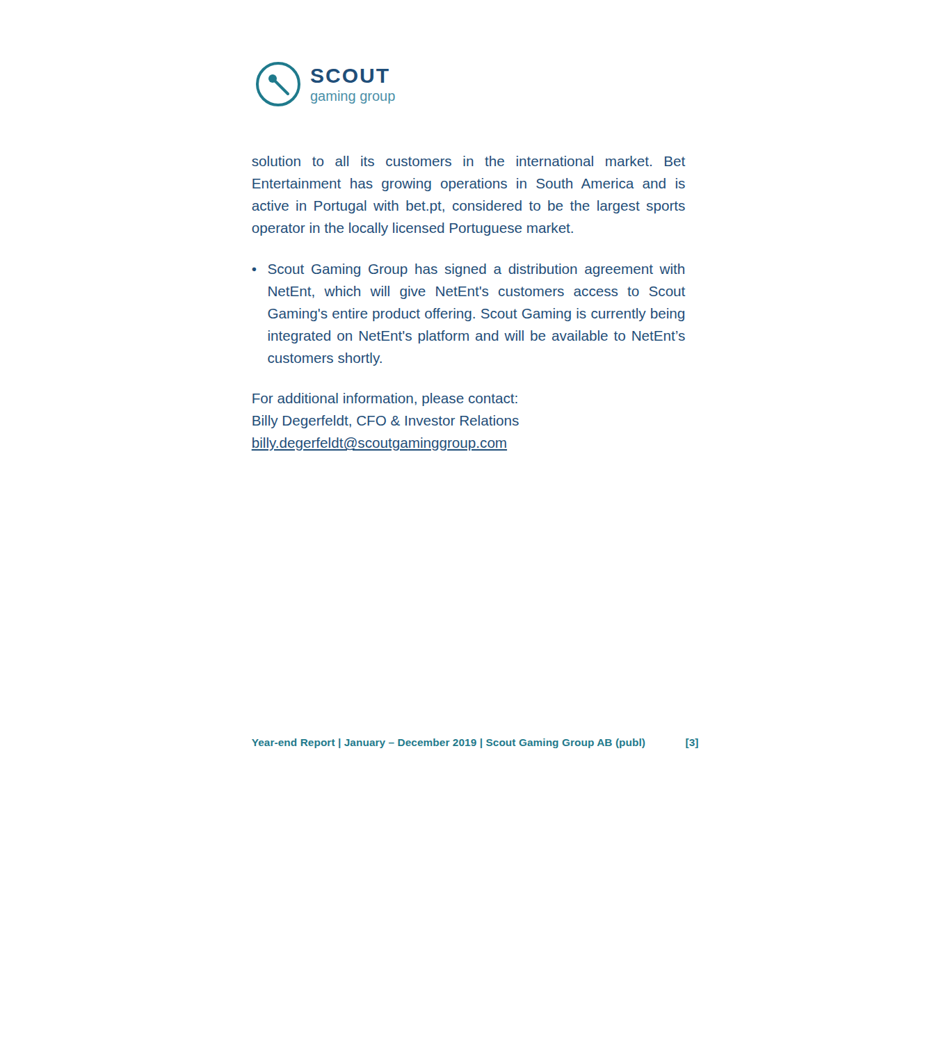SCOUT gaming group
solution to all its customers in the international market. Bet Entertainment has growing operations in South America and is active in Portugal with bet.pt, considered to be the largest sports operator in the locally licensed Portuguese market.
Scout Gaming Group has signed a distribution agreement with NetEnt, which will give NetEnt's customers access to Scout Gaming's entire product offering. Scout Gaming is currently being integrated on NetEnt's platform and will be available to NetEnt’s customers shortly.
For additional information, please contact:
Billy Degerfeldt, CFO & Investor Relations
billy.degerfeldt@scoutgaminggroup.com
Year-end Report | January – December 2019 | Scout Gaming Group AB (publ)
[3]